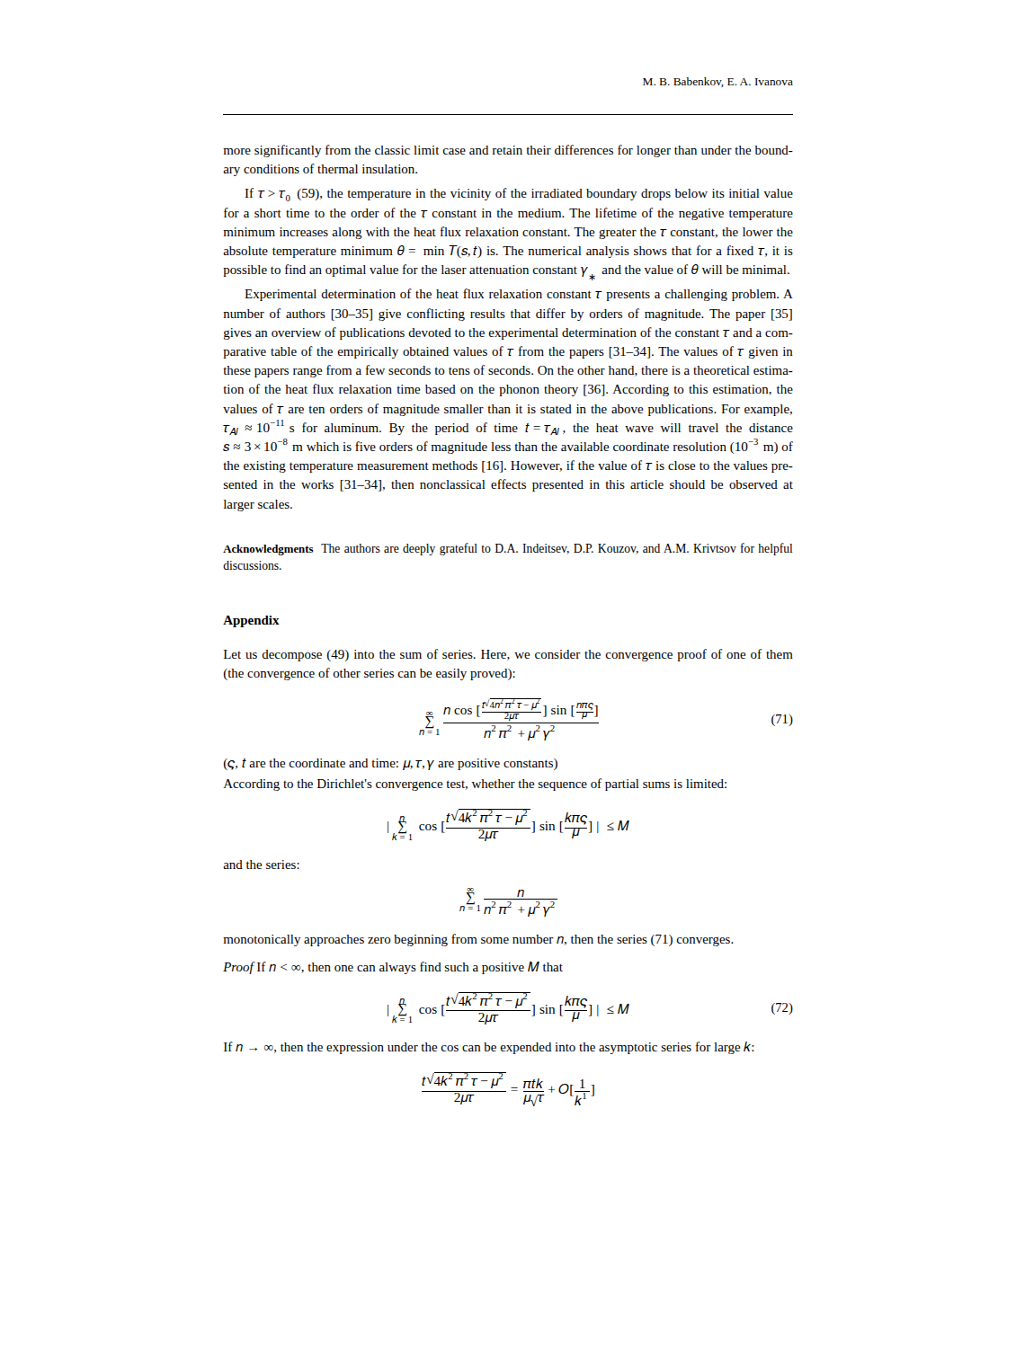M. B. Babenkov, E. A. Ivanova
more significantly from the classic limit case and retain their differences for longer than under the boundary conditions of thermal insulation.
If τ>τ0 (59), the temperature in the vicinity of the irradiated boundary drops below its initial value for a short time to the order of the τ constant in the medium. The lifetime of the negative temperature minimum increases along with the heat flux relaxation constant. The greater the τ constant, the lower the absolute temperature minimum θ=minT(s,t) is. The numerical analysis shows that for a fixed τ, it is possible to find an optimal value for the laser attenuation constant γ∗ and the value of θ will be minimal.
Experimental determination of the heat flux relaxation constant τ presents a challenging problem. A number of authors [30–35] give conflicting results that differ by orders of magnitude. The paper [35] gives an overview of publications devoted to the experimental determination of the constant τ and a comparative table of the empirically obtained values of τ from the papers [31–34]. The values of τ given in these papers range from a few seconds to tens of seconds. On the other hand, there is a theoretical estimation of the heat flux relaxation time based on the phonon theory [36]. According to this estimation, the values of τ are ten orders of magnitude smaller than it is stated in the above publications. For example, τAl≈10−11s for aluminum. By the period of time t=τAl, the heat wave will travel the distance s≈3×10−8m which is five orders of magnitude less than the available coordinate resolution (10−3m) of the existing temperature measurement methods [16]. However, if the value of τ is close to the values presented in the works [31–34], then nonclassical effects presented in this article should be observed at larger scales.
Acknowledgments The authors are deeply grateful to D.A. Indeitsev, D.P. Kouzov, and A.M. Krivtsov for helpful discussions.
Appendix
Let us decompose (49) into the sum of series. Here, we consider the convergence proof of one of them (the convergence of other series can be easily proved):
∑ n=1 ∞ n cos [ t4n2π2τ−μ2 2μτ ] sin [ nπς μ ] n2π2 + μ2γ2 (71)
(ς, t are the coordinate and time: μ,τ,γ are positive constants)
According to the Dirichlet's convergence test, whether the sequence of partial sums is limited:
| ∑ k=1 n cos [ t4k2π2τ−μ2 2μτ ] sin [ kπς μ ] | ≤ M
and the series:
∑ n=1 ∞ n n2π2 + μ2γ2
monotonically approaches zero beginning from some number n, then the series (71) converges.
Proof If n<∞, then one can always find such a positive M that
| ∑ k=1 n cos [ t4k2π2τ−μ2 2μτ ] sin [ kπς μ ] | ≤ M (72)
If n→∞, then the expression under the cos can be expended into the asymptotic series for large k:
t4k2π2τ−μ2 2μτ = πtk μτ + O [ 1 k1 ]